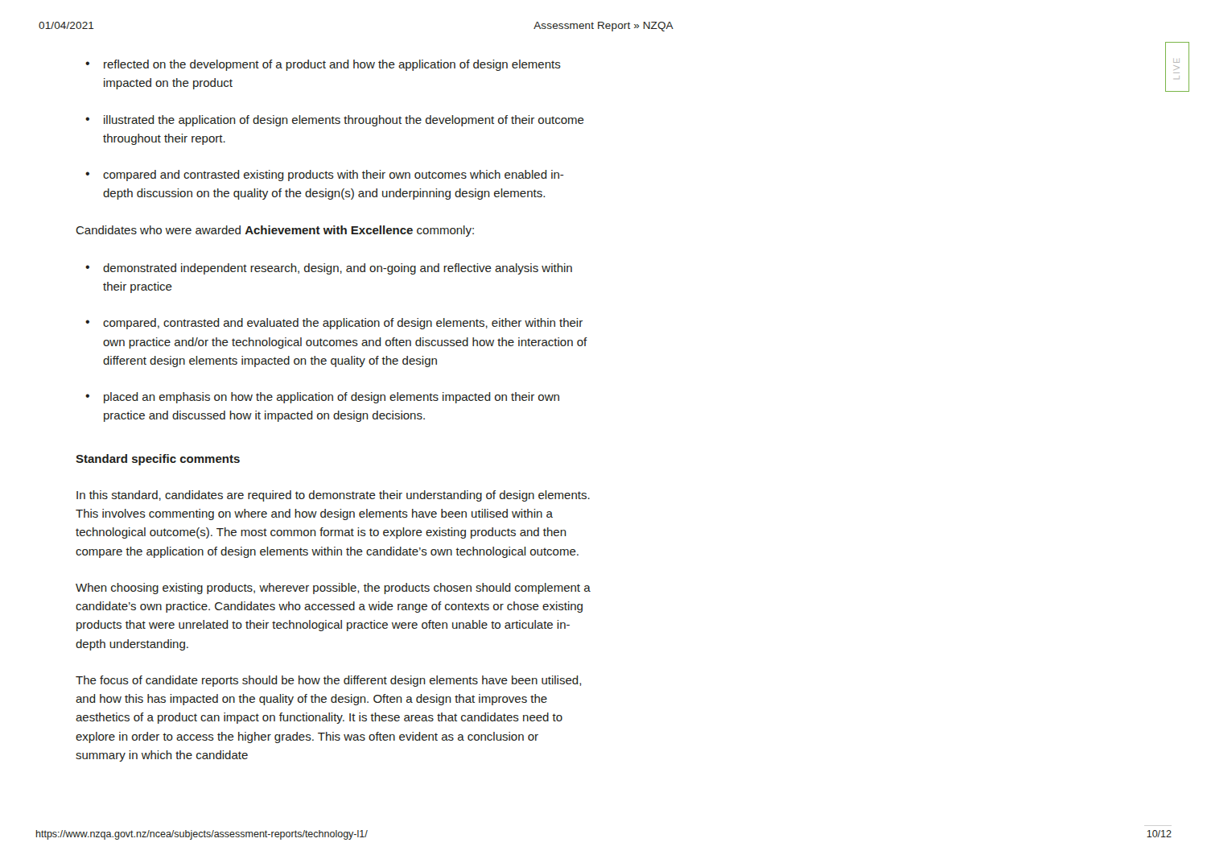01/04/2021
Assessment Report » NZQA
LIVE
reflected on the development of a product and how the application of design elements impacted on the product
illustrated the application of design elements throughout the development of their outcome throughout their report.
compared and contrasted existing products with their own outcomes which enabled in-depth discussion on the quality of the design(s) and underpinning design elements.
Candidates who were awarded Achievement with Excellence commonly:
demonstrated independent research, design, and on-going and reflective analysis within their practice
compared, contrasted and evaluated the application of design elements, either within their own practice and/or the technological outcomes and often discussed how the interaction of different design elements impacted on the quality of the design
placed an emphasis on how the application of design elements impacted on their own practice and discussed how it impacted on design decisions.
Standard specific comments
In this standard, candidates are required to demonstrate their understanding of design elements. This involves commenting on where and how design elements have been utilised within a technological outcome(s). The most common format is to explore existing products and then compare the application of design elements within the candidate’s own technological outcome.
When choosing existing products, wherever possible, the products chosen should complement a candidate’s own practice. Candidates who accessed a wide range of contexts or chose existing products that were unrelated to their technological practice were often unable to articulate in-depth understanding.
The focus of candidate reports should be how the different design elements have been utilised, and how this has impacted on the quality of the design. Often a design that improves the aesthetics of a product can impact on functionality. It is these areas that candidates need to explore in order to access the higher grades. This was often evident as a conclusion or summary in which the candidate
https://www.nzqa.govt.nz/ncea/subjects/assessment-reports/technology-l1/
10/12